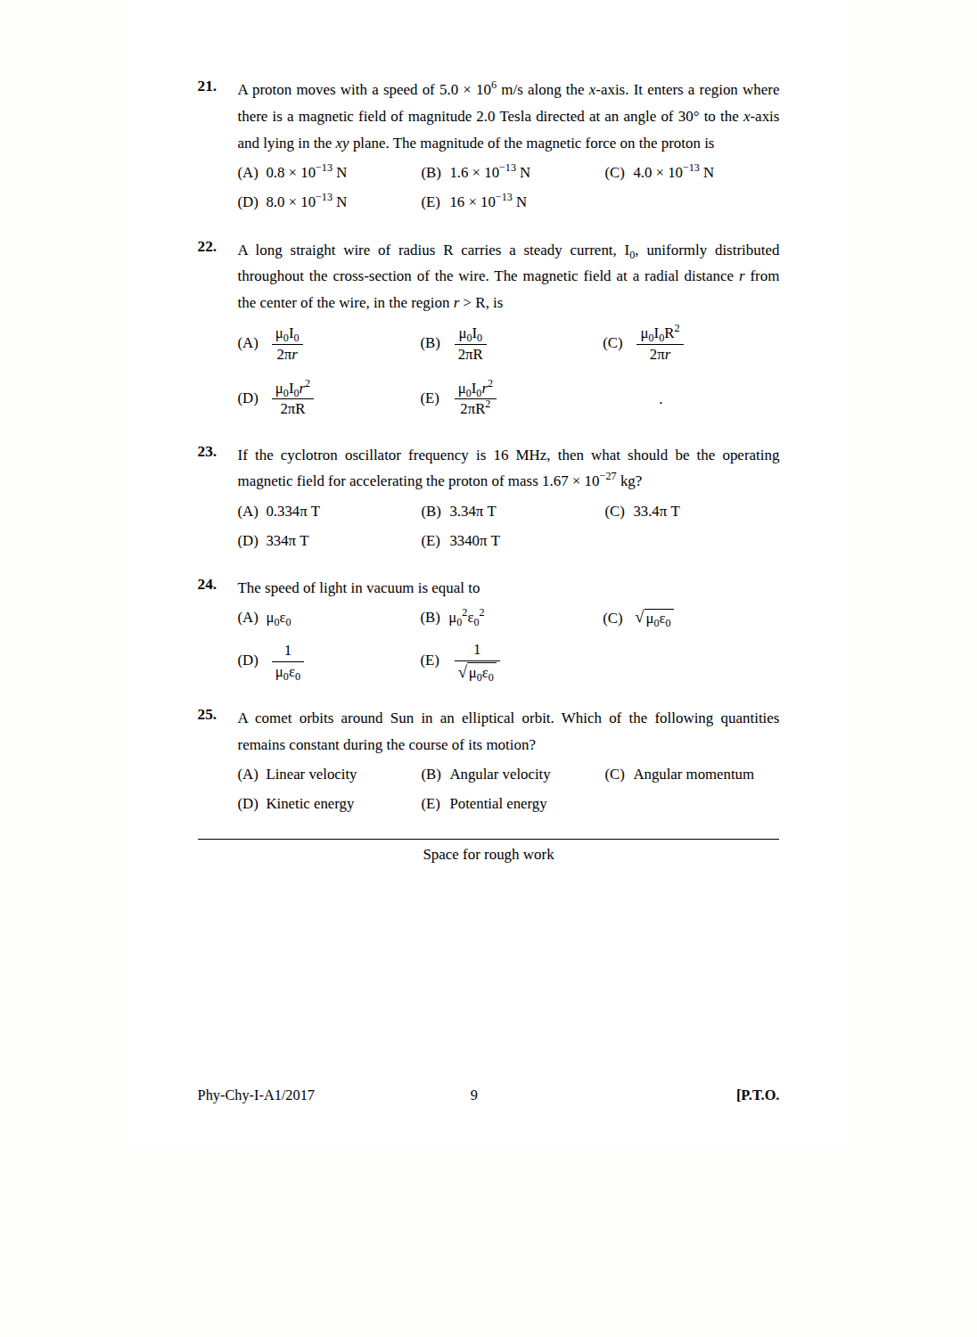21.
A proton moves with a speed of 5.0 × 106 m/s along the x-axis. It enters a region where there is a magnetic field of magnitude 2.0 Tesla directed at an angle of 30° to the x-axis and lying in the xy plane. The magnitude of the magnetic force on the proton is
(A) 0.8 × 10−13 N
(B) 1.6 × 10−13 N
(C) 4.0 × 10−13 N
(D) 8.0 × 10−13 N
(E) 16 × 10−13 N
22.
A long straight wire of radius R carries a steady current, I0, uniformly distributed throughout the cross-section of the wire. The magnetic field at a radial distance r from the center of the wire, in the region r > R, is
(A) μ0I02πr
(B) μ0I02πR
(C) μ0I0R22πr
(D) μ0I0r22πR
(E) μ0I0r22πR2
.
23.
If the cyclotron oscillator frequency is 16 MHz, then what should be the operating magnetic field for accelerating the proton of mass 1.67 × 10−27 kg?
(A) 0.334π T
(B) 3.34π T
(C) 33.4π T
(D) 334π T
(E) 3340π T
24.
The speed of light in vacuum is equal to
(A) μ0ε0
(B) μ02ε02
(C) μ0ε0
(D) 1 μ0ε0
(E) 1 μ0ε0
25.
A comet orbits around Sun in an elliptical orbit. Which of the following quantities remains constant during the course of its motion?
(A) Linear velocity
(B) Angular velocity
(C) Angular momentum
(D) Kinetic energy
(E) Potential energy
Space for rough work
Phy-Chy-I-A1/2017
9
[P.T.O.